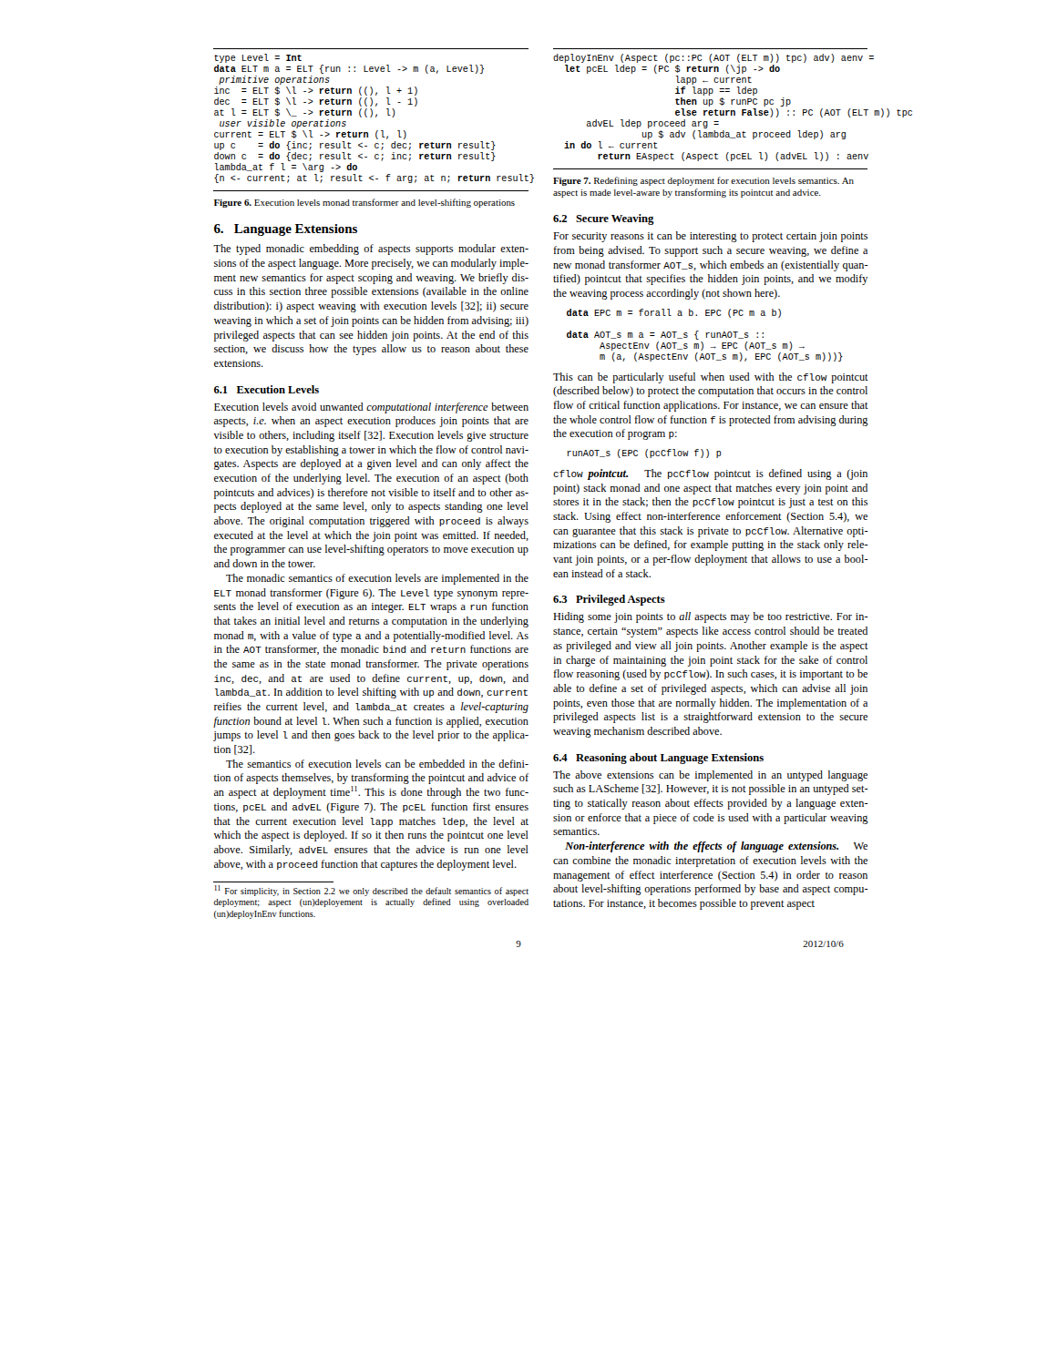type Level = Int
data ELT m a = ELT {run :: Level -> m (a, Level)}
 primitive operations
inc  = ELT $ \l -> return ((), l + 1)
dec  = ELT $ \l -> return ((), l - 1)
at l = ELT $ \_ -> return ((), l)
 user visible operations
current = ELT $ \l -> return (l, l)
up c    = do {inc; result <- c; dec; return result}
down c  = do {dec; result <- c; inc; return result}
lambda_at f l = \arg -> do
{n <- current; at l; result <- f arg; at n; return result}
Figure 6. Execution levels monad transformer and level-shifting operations
6. Language Extensions
The typed monadic embedding of aspects supports modular extensions of the aspect language. More precisely, we can modularly implement new semantics for aspect scoping and weaving. We briefly discuss in this section three possible extensions (available in the online distribution): i) aspect weaving with execution levels [32]; ii) secure weaving in which a set of join points can be hidden from advising; iii) privileged aspects that can see hidden join points. At the end of this section, we discuss how the types allow us to reason about these extensions.
6.1 Execution Levels
Execution levels avoid unwanted computational interference between aspects, i.e. when an aspect execution produces join points that are visible to others, including itself [32]. Execution levels give structure to execution by establishing a tower in which the flow of control navigates. Aspects are deployed at a given level and can only affect the execution of the underlying level. The execution of an aspect (both pointcuts and advices) is therefore not visible to itself and to other aspects deployed at the same level, only to aspects standing one level above. The original computation triggered with proceed is always executed at the level at which the join point was emitted. If needed, the programmer can use level-shifting operators to move execution up and down in the tower.
The monadic semantics of execution levels are implemented in the ELT monad transformer (Figure 6). The Level type synonym represents the level of execution as an integer. ELT wraps a run function that takes an initial level and returns a computation in the underlying monad m, with a value of type a and a potentially-modified level. As in the AOT transformer, the monadic bind and return functions are the same as in the state monad transformer. The private operations inc, dec, and at are used to define current, up, down, and lambda_at. In addition to level shifting with up and down, current reifies the current level, and lambda_at creates a level-capturing function bound at level l. When such a function is applied, execution jumps to level l and then goes back to the level prior to the application [32].
The semantics of execution levels can be embedded in the definition of aspects themselves, by transforming the pointcut and advice of an aspect at deployment time11. This is done through the two functions, pcEL and advEL (Figure 7). The pcEL function first ensures that the current execution level lapp matches ldep, the level at which the aspect is deployed. If so it then runs the pointcut one level above. Similarly, advEL ensures that the advice is run one level above, with a proceed function that captures the deployment level.
11 For simplicity, in Section 2.2 we only described the default semantics of aspect deployment; aspect (un)deployement is actually defined using overloaded (un)deployInEnv functions.
deployInEnv (Aspect (pc::PC (AOT (ELT m)) tpc) adv) aenv =
  let pcEL ldep = (PC $ return (\jp -> do
                      lapp ← current
                      if lapp == ldep
                      then up $ runPC pc jp
                      else return False)) :: PC (AOT (ELT m)) tpc
      advEL ldep proceed arg =
                up $ adv (lambda_at proceed ldep) arg
  in do l ← current
        return EAspect (Aspect (pcEL l) (advEL l)) : aenv
Figure 7. Redefining aspect deployment for execution levels semantics. An aspect is made level-aware by transforming its pointcut and advice.
6.2 Secure Weaving
For security reasons it can be interesting to protect certain join points from being advised. To support such a secure weaving, we define a new monad transformer AOT_s, which embeds an (existentially quantified) pointcut that specifies the hidden join points, and we modify the weaving process accordingly (not shown here).
data EPC m = forall a b. EPC (PC m a b)

data AOT_s m a = AOT_s { runAOT_s ::
      AspectEnv (AOT_s m) → EPC (AOT_s m) →
      m (a, (AspectEnv (AOT_s m), EPC (AOT_s m)))}
This can be particularly useful when used with the cflow pointcut (described below) to protect the computation that occurs in the control flow of critical function applications. For instance, we can ensure that the whole control flow of function f is protected from advising during the execution of program p:
runAOT_s (EPC (pcCflow f)) p
cflow pointcut. The pcCflow pointcut is defined using a (join point) stack monad and one aspect that matches every join point and stores it in the stack; then the pcCflow pointcut is just a test on this stack. Using effect non-interference enforcement (Section 5.4), we can guarantee that this stack is private to pcCflow. Alternative optimizations can be defined, for example putting in the stack only relevant join points, or a per-flow deployment that allows to use a boolean instead of a stack.
6.3 Privileged Aspects
Hiding some join points to all aspects may be too restrictive. For instance, certain “system” aspects like access control should be treated as privileged and view all join points. Another example is the aspect in charge of maintaining the join point stack for the sake of control flow reasoning (used by pcCflow). In such cases, it is important to be able to define a set of privileged aspects, which can advise all join points, even those that are normally hidden. The implementation of a privileged aspects list is a straightforward extension to the secure weaving mechanism described above.
6.4 Reasoning about Language Extensions
The above extensions can be implemented in an untyped language such as LAScheme [32]. However, it is not possible in an untyped setting to statically reason about effects provided by a language extension or enforce that a piece of code is used with a particular weaving semantics.
Non-interference with the effects of language extensions. We can combine the monadic interpretation of execution levels with the management of effect interference (Section 5.4) in order to reason about level-shifting operations performed by base and aspect computations. For instance, it becomes possible to prevent aspect
9 2012/10/6